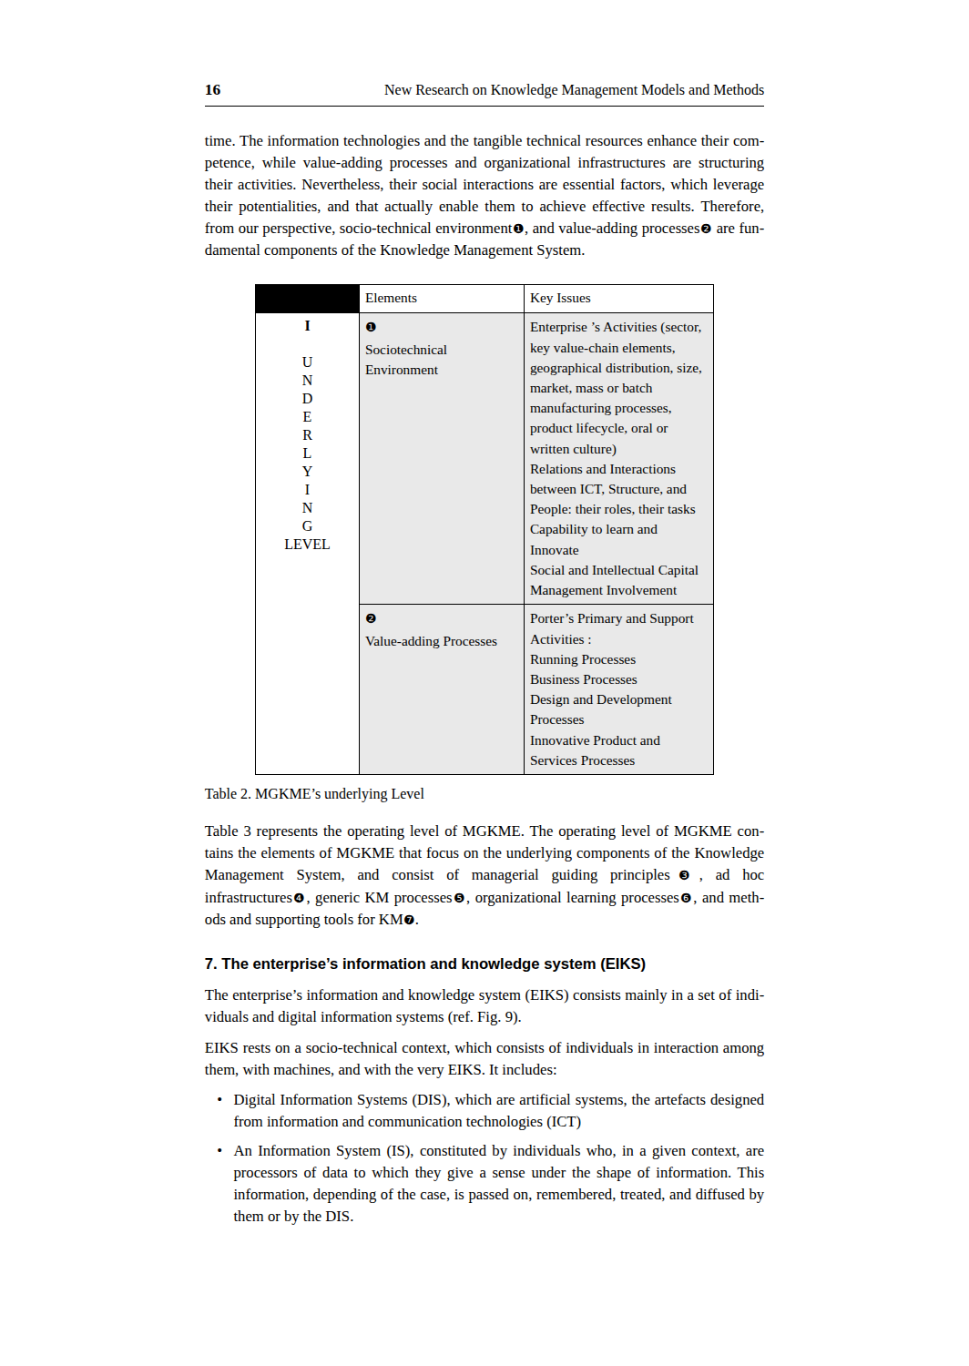16 New Research on Knowledge Management Models and Methods
time. The information technologies and the tangible technical resources enhance their competence, while value-adding processes and organizational infrastructures are structuring their activities. Nevertheless, their social interactions are essential factors, which leverage their potentialities, and that actually enable them to achieve effective results. Therefore, from our perspective, socio-technical environment❶, and value-adding processes❷ are fundamental components of the Knowledge Management System.
| | Elements | Key Issues |
| I U N D E R L Y I N G LEVEL | ❶ Sociotechnical Environment | Enterprise ’s Activities (sector, key value-chain elements, geographical distribution, size, market, mass or batch manufacturing processes, product lifecycle, oral or written culture) Relations and Interactions between ICT, Structure, and People: their roles, their tasks Capability to learn and Innovate Social and Intellectual Capital Management Involvement |
| ❷ Value-adding Processes | Porter’s Primary and Support Activities : Running Processes Business Processes Design and Development Processes Innovative Product and Services Processes |
Table 2. MGKME’s underlying Level
Table 3 represents the operating level of MGKME. The operating level of MGKME contains the elements of MGKME that focus on the underlying components of the Knowledge Management System, and consist of managerial guiding principles❸, ad hoc infrastructures❹, generic KM processes❺, organizational learning processes❻, and methods and supporting tools for KM❼.
7. The enterprise’s information and knowledge system (EIKS)
The enterprise’s information and knowledge system (EIKS) consists mainly in a set of individuals and digital information systems (ref. Fig. 9).
EIKS rests on a socio-technical context, which consists of individuals in interaction among them, with machines, and with the very EIKS. It includes:
Digital Information Systems (DIS), which are artificial systems, the artefacts designed from information and communication technologies (ICT)
An Information System (IS), constituted by individuals who, in a given context, are processors of data to which they give a sense under the shape of information. This information, depending of the case, is passed on, remembered, treated, and diffused by them or by the DIS.